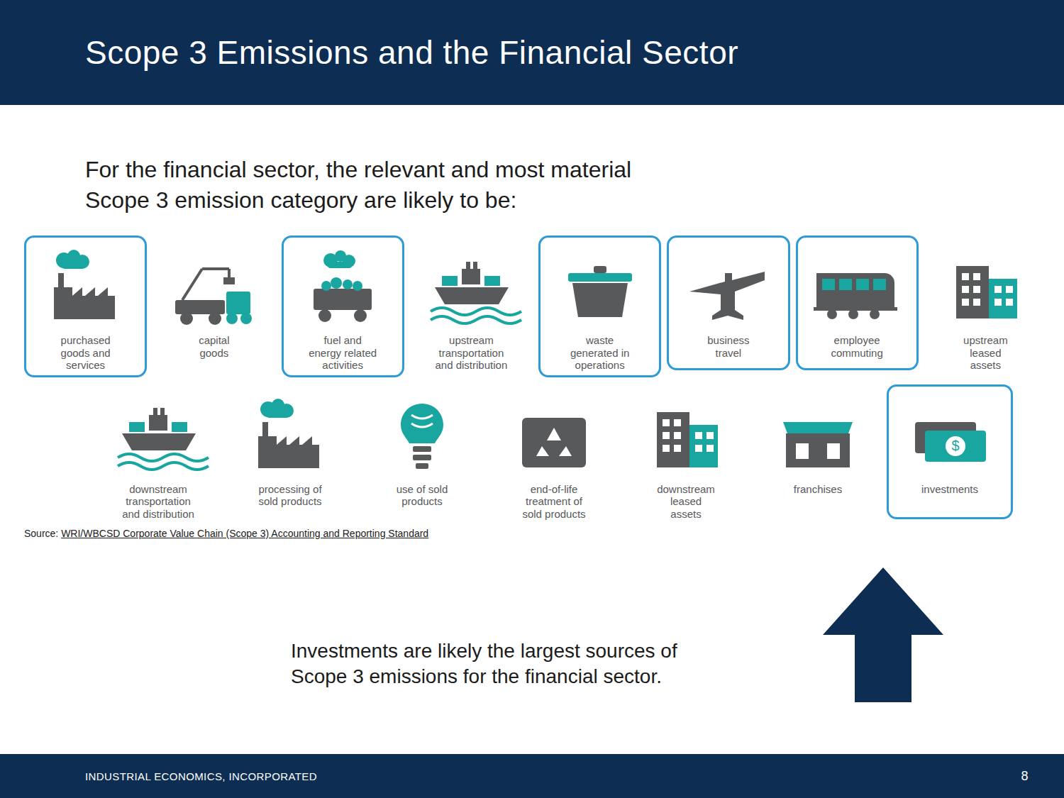Scope 3 Emissions and the Financial Sector
For the financial sector, the relevant and most material
Scope 3 emission category are likely to be:
purchased
goods and
services
capital
goods
fuel and
energy related
activities
upstream
transportation
and distribution
waste
generated in
operations
business
travel
employee
commuting
upstream
leased
assets
downstream
transportation
and distribution
processing of
sold products
use of sold
products
end-of-life
treatment of
sold products
downstream
leased
assets
franchises
$
investments
Source: WRI/WBCSD Corporate Value Chain (Scope 3) Accounting and Reporting Standard
Investments are likely the largest sources of
Scope 3 emissions for the financial sector.
INDUSTRIAL ECONOMICS, INCORPORATED 8